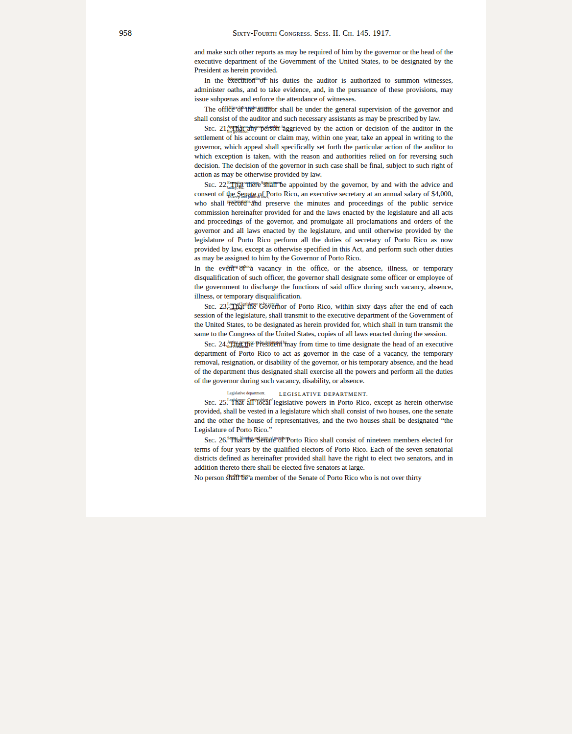958
Sixty-Fourth Congress. Sess. II. Ch. 145. 1917.
and make such other reports as may be required of him by the governor or the head of the executive department of the Government of the United States, to be designated by the President as herein provided.
Administering oaths, etc.
In the execution of his duties the auditor is authorized to summon witnesses, administer oaths, and to take evidence, and, in the pursuance of these provisions, may issue subpœnas and enforce the attendance of witnesses.
Office force under governor.
The office of the auditor shall be under the general supervision of the governor and shall consist of the auditor and such necessary assistants as may be prescribed by law.
Appeal from decisions of auditor to the governor.
Sec. 21. That any person aggrieved by the action or decision of the auditor in the settlement of his account or claim may, within one year, take an appeal in writing to the governor, which appeal shall specifically set forth the particular action of the auditor to which exception is taken, with the reason and authorities relied on for reversing such decision. The decision of the governor in such case shall be final, subject to such right of action as may be otherwise provided by law.
Executive secretary. Appointment, salary, etc.
To keep and publish laws, proclamations, etc.
Sec. 22. That there shall be appointed by the governor, by and with the advice and consent of the Senate of Porto Rico, an executive secretary at an annual salary of $4,000, who shall record and preserve the minutes and proceedings of the public service commission hereinafter provided for and the laws enacted by the legislature and all acts and proceedings of the governor, and promulgate all proclamations and orders of the governor and all laws enacted by the legislature, and until otherwise provided by the legislature of Porto Rico perform all the duties of secretary of Porto Rico as now provided by law, except as otherwise specified in this Act, and perform such other duties as may be assigned to him by the Governor of Porto Rico.
Filling vacancy.
In the event of a vacancy in the office, or the absence, illness, or temporary disqualification of such officer, the governor shall designate some officer or employee of the government to discharge the functions of said office during such vacancy, absence, illness, or temporary disqualification.
Laws of legislature to be sent to Congress.
Sec. 23. That the Governor of Porto Rico, within sixty days after the end of each session of the legislature, shall transmit to the executive department of the Government of the United States, to be designated as herein provided for, which shall in turn transmit the same to the Congress of the United States, copies of all laws enacted during the session.
Acting governor, to be designated by the President.
Sec. 24. That the President may from time to time designate the head of an executive department of Porto Rico to act as governor in the case of a vacancy, the temporary removal, resignation, or disability of the governor, or his temporary absence, and the head of the department thus designated shall exercise all the powers and perform all the duties of the governor during such vacancy, disability, or absence.
Legislative department.
Legislative Department.
Legislature. Composition of.
Sec. 25. That all local legislative powers in Porto Rico, except as herein otherwise provided, shall be vested in a legislature which shall consist of two houses, one the senate and the other the house of representatives, and the two houses shall be designated “the Legislature of Porto Rico.”
Senate. Number and term of members.
Sec. 26. That the Senate of Porto Rico shall consist of nineteen members elected for terms of four years by the qualified electors of Porto Rico. Each of the seven senatorial districts defined as hereinafter provided shall have the right to elect two senators, and in addition thereto there shall be elected five senators at large.
Qualifications.
No person shall be a member of the Senate of Porto Rico who is not over thirty